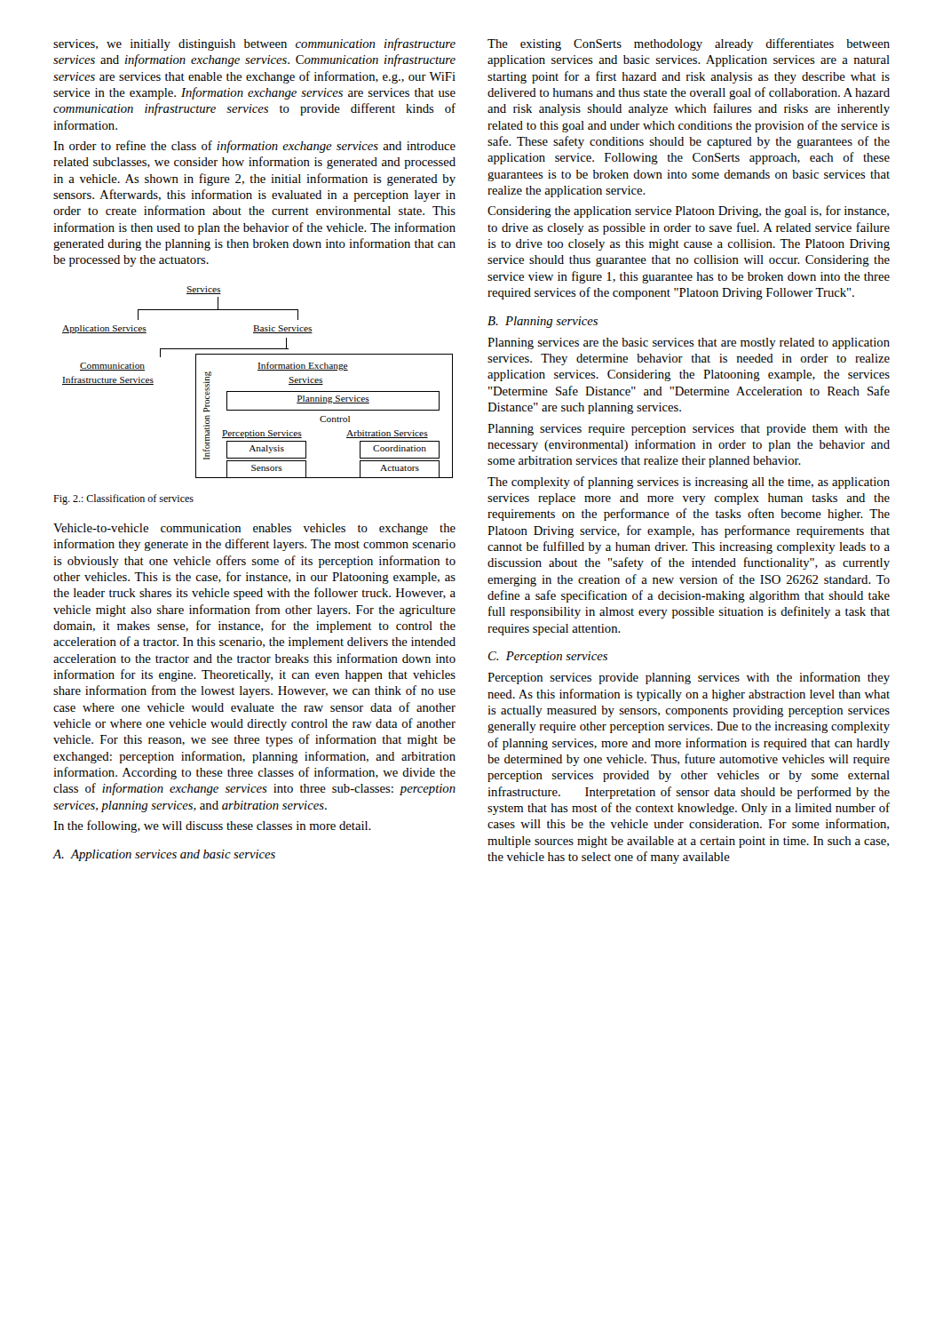services, we initially distinguish between communication infrastructure services and information exchange services. Communication infrastructure services are services that enable the exchange of information, e.g., our WiFi service in the example. Information exchange services are services that use communication infrastructure services to provide different kinds of information.
In order to refine the class of information exchange services and introduce related subclasses, we consider how information is generated and processed in a vehicle. As shown in figure 2, the initial information is generated by sensors. Afterwards, this information is evaluated in a perception layer in order to create information about the current environmental state. This information is then used to plan the behavior of the vehicle. The information generated during the planning is then broken down into information that can be processed by the actuators.
Services
Application Services
Basic Services
Communication
Infrastructure Services
Information Exchange
Services
Information Processing
Planning Services
Control
Perception Services
Arbitration Services
Analysis
Coordination
Sensors
Actuators
Fig. 2.: Classification of services
Vehicle-to-vehicle communication enables vehicles to exchange the information they generate in the different layers. The most common scenario is obviously that one vehicle offers some of its perception information to other vehicles. This is the case, for instance, in our Platooning example, as the leader truck shares its vehicle speed with the follower truck. However, a vehicle might also share information from other layers. For the agriculture domain, it makes sense, for instance, for the implement to control the acceleration of a tractor. In this scenario, the implement delivers the intended acceleration to the tractor and the tractor breaks this information down into information for its engine. Theoretically, it can even happen that vehicles share information from the lowest layers. However, we can think of no use case where one vehicle would evaluate the raw sensor data of another vehicle or where one vehicle would directly control the raw data of another vehicle. For this reason, we see three types of information that might be exchanged: perception information, planning information, and arbitration information. According to these three classes of information, we divide the class of information exchange services into three sub-classes: perception services, planning services, and arbitration services.
In the following, we will discuss these classes in more detail.
A. Application services and basic services
The existing ConSerts methodology already differentiates between application services and basic services. Application services are a natural starting point for a first hazard and risk analysis as they describe what is delivered to humans and thus state the overall goal of collaboration. A hazard and risk analysis should analyze which failures and risks are inherently related to this goal and under which conditions the provision of the service is safe. These safety conditions should be captured by the guarantees of the application service. Following the ConSerts approach, each of these guarantees is to be broken down into some demands on basic services that realize the application service.
Considering the application service Platoon Driving, the goal is, for instance, to drive as closely as possible in order to save fuel. A related service failure is to drive too closely as this might cause a collision. The Platoon Driving service should thus guarantee that no collision will occur. Considering the service view in figure 1, this guarantee has to be broken down into the three required services of the component "Platoon Driving Follower Truck".
B. Planning services
Planning services are the basic services that are mostly related to application services. They determine behavior that is needed in order to realize application services. Considering the Platooning example, the services "Determine Safe Distance" and "Determine Acceleration to Reach Safe Distance" are such planning services.
Planning services require perception services that provide them with the necessary (environmental) information in order to plan the behavior and some arbitration services that realize their planned behavior.
The complexity of planning services is increasing all the time, as application services replace more and more very complex human tasks and the requirements on the performance of the tasks often become higher. The Platoon Driving service, for example, has performance requirements that cannot be fulfilled by a human driver. This increasing complexity leads to a discussion about the "safety of the intended functionality", as currently emerging in the creation of a new version of the ISO 26262 standard. To define a safe specification of a decision-making algorithm that should take full responsibility in almost every possible situation is definitely a task that requires special attention.
C. Perception services
Perception services provide planning services with the information they need. As this information is typically on a higher abstraction level than what is actually measured by sensors, components providing perception services generally require other perception services. Due to the increasing complexity of planning services, more and more information is required that can hardly be determined by one vehicle. Thus, future automotive vehicles will require perception services provided by other vehicles or by some external infrastructure. Interpretation of sensor data should be performed by the system that has most of the context knowledge. Only in a limited number of cases will this be the vehicle under consideration. For some information, multiple sources might be available at a certain point in time. In such a case, the vehicle has to select one of many available